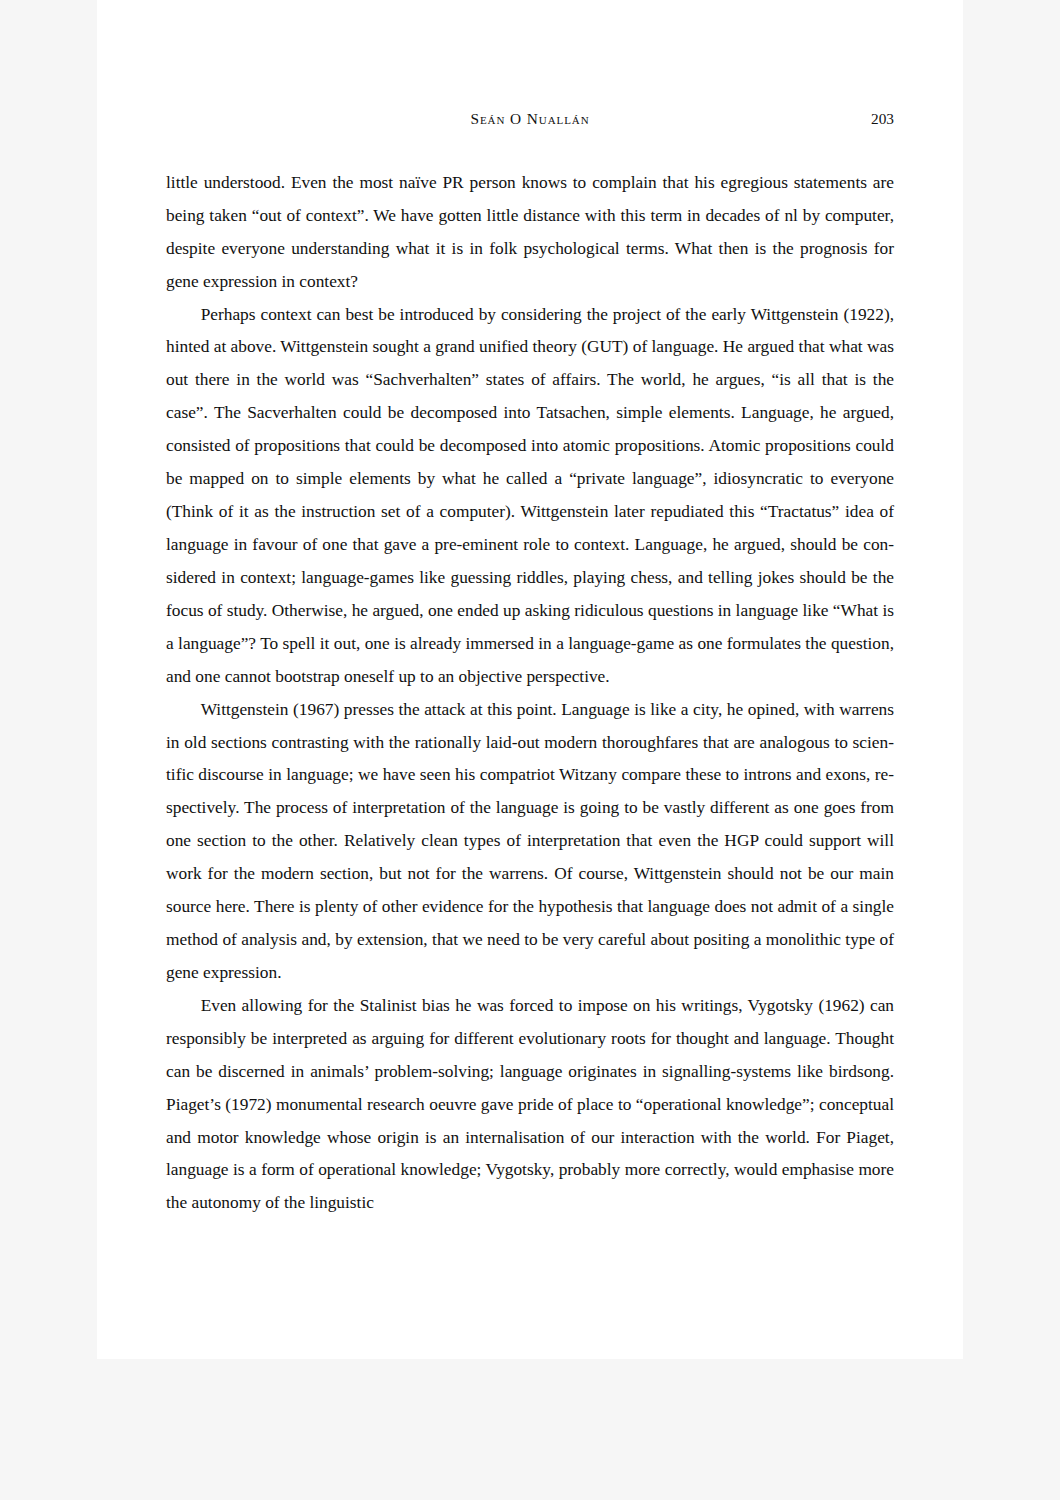Seán O Nuallán 203
little understood. Even the most naïve PR person knows to complain that his egregious statements are being taken “out of context”. We have gotten little distance with this term in decades of nl by computer, despite everyone understanding what it is in folk psychological terms. What then is the prognosis for gene expression in context?
Perhaps context can best be introduced by considering the project of the early Wittgenstein (1922), hinted at above. Wittgenstein sought a grand unified theory (GUT) of language. He argued that what was out there in the world was “Sachverhalten” states of affairs. The world, he argues, “is all that is the case”. The Sacverhalten could be decomposed into Tatsachen, simple elements. Language, he argued, consisted of propositions that could be decomposed into atomic propositions. Atomic propositions could be mapped on to simple elements by what he called a “private language”, idiosyncratic to everyone (Think of it as the instruction set of a computer). Wittgenstein later repudiated this “Tractatus” idea of language in favour of one that gave a pre-eminent role to context. Language, he argued, should be considered in context; language-games like guessing riddles, playing chess, and telling jokes should be the focus of study. Otherwise, he argued, one ended up asking ridiculous questions in language like “What is a language”? To spell it out, one is already immersed in a language-game as one formulates the question, and one cannot bootstrap oneself up to an objective perspective.
Wittgenstein (1967) presses the attack at this point. Language is like a city, he opined, with warrens in old sections contrasting with the rationally laid-out modern thoroughfares that are analogous to scientific discourse in language; we have seen his compatriot Witzany compare these to introns and exons, respectively. The process of interpretation of the language is going to be vastly different as one goes from one section to the other. Relatively clean types of interpretation that even the HGP could support will work for the modern section, but not for the warrens. Of course, Wittgenstein should not be our main source here. There is plenty of other evidence for the hypothesis that language does not admit of a single method of analysis and, by extension, that we need to be very careful about positing a monolithic type of gene expression.
Even allowing for the Stalinist bias he was forced to impose on his writings, Vygotsky (1962) can responsibly be interpreted as arguing for different evolutionary roots for thought and language. Thought can be discerned in animals’ problem-solving; language originates in signalling-systems like birdsong. Piaget’s (1972) monumental research oeuvre gave pride of place to “operational knowledge”; conceptual and motor knowledge whose origin is an internalisation of our interaction with the world. For Piaget, language is a form of operational knowledge; Vygotsky, probably more correctly, would emphasise more the autonomy of the linguistic